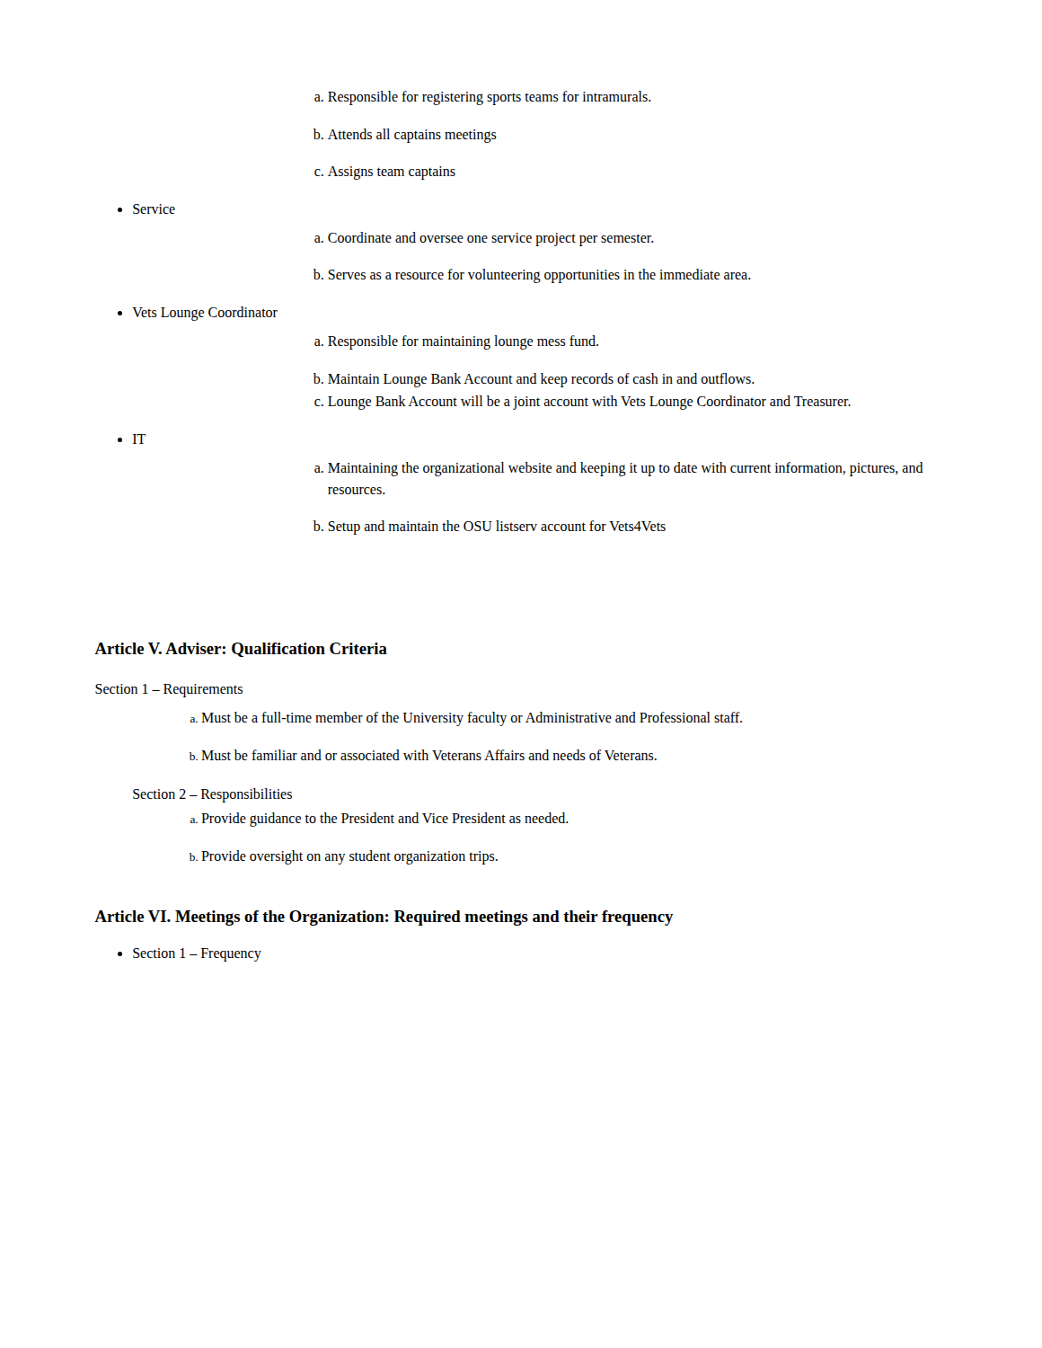Responsible for registering sports teams for intramurals.
Attends all captains meetings
Assigns team captains
Service
Coordinate and oversee one service project per semester.
Serves as a resource for volunteering opportunities in the immediate area.
Vets Lounge Coordinator
Responsible for maintaining lounge mess fund.
Maintain Lounge Bank Account and keep records of cash in and outflows.
Lounge Bank Account will be a joint account with Vets Lounge Coordinator and Treasurer.
IT
Maintaining the organizational website and keeping it up to date with current information, pictures, and resources.
Setup and maintain the OSU listserv account for Vets4Vets
Article V. Adviser: Qualification Criteria
Section 1 – Requirements
Must be a full-time member of the University faculty or Administrative and Professional staff.
Must be familiar and or associated with Veterans Affairs and needs of Veterans.
Section 2 – Responsibilities
Provide guidance to the President and Vice President as needed.
Provide oversight on any student organization trips.
Article VI. Meetings of the Organization: Required meetings and their frequency
Section 1 – Frequency